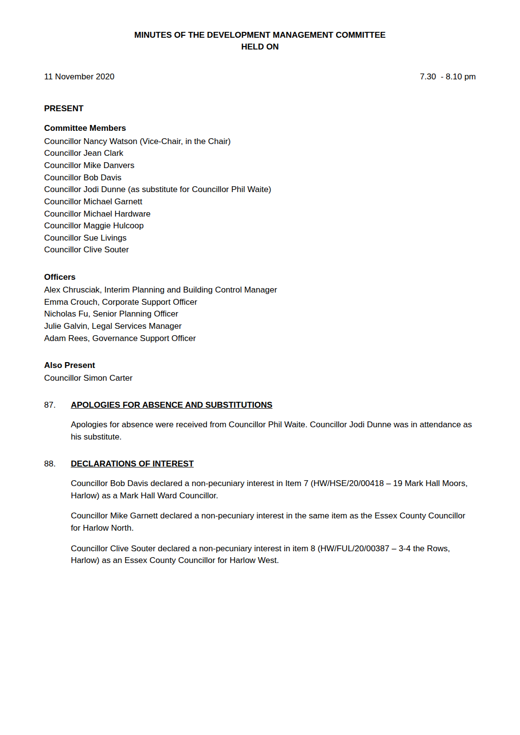MINUTES OF THE DEVELOPMENT MANAGEMENT COMMITTEE
HELD ON
11 November 2020 7.30 - 8.10 pm
PRESENT
Committee Members
Councillor Nancy Watson (Vice-Chair, in the Chair)
Councillor Jean Clark
Councillor Mike Danvers
Councillor Bob Davis
Councillor Jodi Dunne (as substitute for Councillor Phil Waite)
Councillor Michael Garnett
Councillor Michael Hardware
Councillor Maggie Hulcoop
Councillor Sue Livings
Councillor Clive Souter
Officers
Alex Chrusciak, Interim Planning and Building Control Manager
Emma Crouch, Corporate Support Officer
Nicholas Fu, Senior Planning Officer
Julie Galvin, Legal Services Manager
Adam Rees, Governance Support Officer
Also Present
Councillor Simon Carter
87.
APOLOGIES FOR ABSENCE AND SUBSTITUTIONS
Apologies for absence were received from Councillor Phil Waite. Councillor Jodi Dunne was in attendance as his substitute.
88.
DECLARATIONS OF INTEREST
Councillor Bob Davis declared a non-pecuniary interest in Item 7 (HW/HSE/20/00418 – 19 Mark Hall Moors, Harlow) as a Mark Hall Ward Councillor.
Councillor Mike Garnett declared a non-pecuniary interest in the same item as the Essex County Councillor for Harlow North.
Councillor Clive Souter declared a non-pecuniary interest in item 8 (HW/FUL/20/00387 – 3-4 the Rows, Harlow) as an Essex County Councillor for Harlow West.